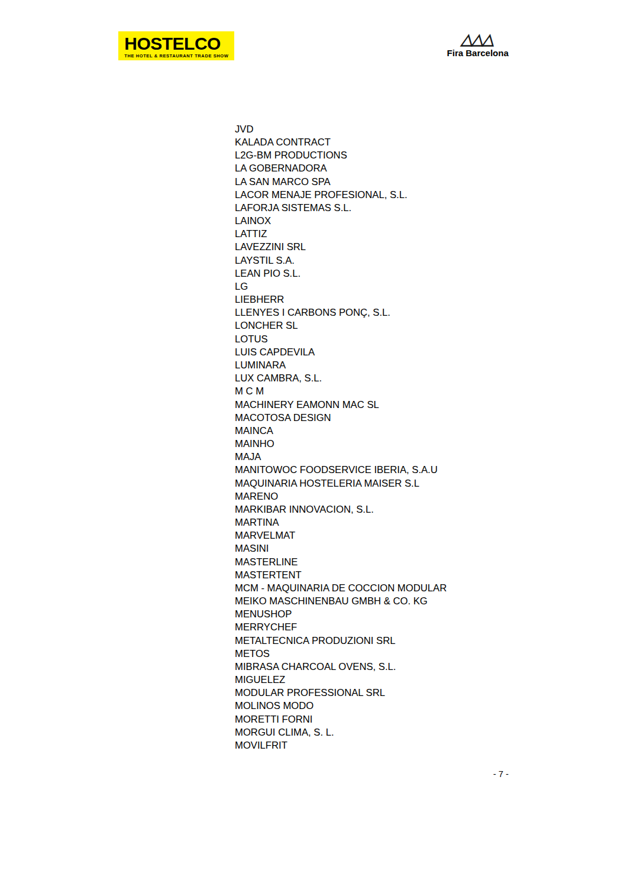HOSTELCO THE HOTEL & RESTAURANT TRADE SHOW
△△△ Fira Barcelona
JVD
KALADA CONTRACT
L2G-BM PRODUCTIONS
LA GOBERNADORA
LA SAN MARCO SPA
LACOR MENAJE PROFESIONAL, S.L.
LAFORJA SISTEMAS S.L.
LAINOX
LATTIZ
LAVEZZINI SRL
LAYSTIL S.A.
LEAN PIO S.L.
LG
LIEBHERR
LLENYES I CARBONS PONÇ, S.L.
LONCHER SL
LOTUS
LUIS CAPDEVILA
LUMINARA
LUX CAMBRA, S.L.
M C M
MACHINERY EAMONN MAC SL
MACOTOSA DESIGN
MAINCA
MAINHO
MAJA
MANITOWOC FOODSERVICE IBERIA, S.A.U
MAQUINARIA HOSTELERIA MAISER S.L
MARENO
MARKIBAR INNOVACION, S.L.
MARTINA
MARVELMAT
MASINI
MASTERLINE
MASTERTENT
MCM - MAQUINARIA DE COCCION MODULAR
MEIKO MASCHINENBAU GMBH & CO. KG
MENUSHOP
MERRYCHEF
METALTECNICA PRODUZIONI SRL
METOS
MIBRASA CHARCOAL OVENS, S.L.
MIGUELEZ
MODULAR PROFESSIONAL SRL
MOLINOS MODO
MORETTI FORNI
MORGUI CLIMA, S. L.
MOVILFRIT
- 7 -